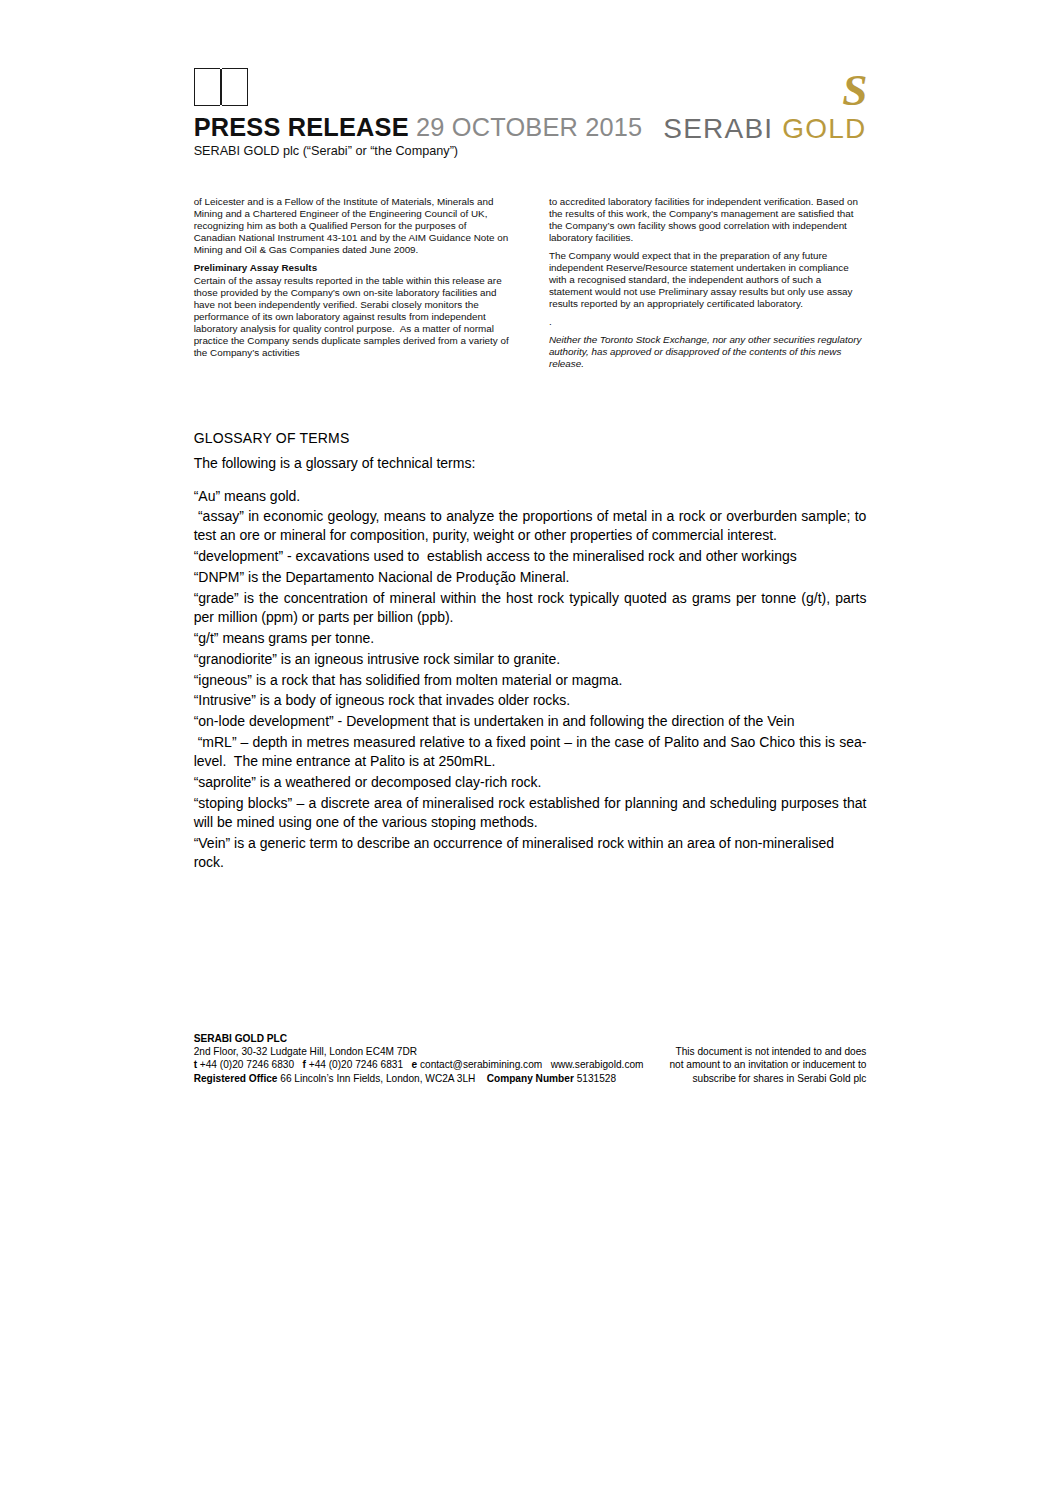PRESS RELEASE 29 OCTOBER 2015
SERABI GOLD plc (“Serabi” or “the Company”)
S
SERABI GOLD
of Leicester and is a Fellow of the Institute of Materials, Minerals and Mining and a Chartered Engineer of the Engineering Council of UK, recognizing him as both a Qualified Person for the purposes of Canadian National Instrument 43-101 and by the AIM Guidance Note on Mining and Oil & Gas Companies dated June 2009.
Preliminary Assay Results
Certain of the assay results reported in the table within this release are those provided by the Company’s own on-site laboratory facilities and have not been independently verified. Serabi closely monitors the performance of its own laboratory against results from independent laboratory analysis for quality control purpose. As a matter of normal practice the Company sends duplicate samples derived from a variety of the Company’s activities
to accredited laboratory facilities for independent verification. Based on the results of this work, the Company’s management are satisfied that the Company’s own facility shows good correlation with independent laboratory facilities.
The Company would expect that in the preparation of any future independent Reserve/Resource statement undertaken in compliance with a recognised standard, the independent authors of such a statement would not use Preliminary assay results but only use assay results reported by an appropriately certificated laboratory.
.
Neither the Toronto Stock Exchange, nor any other securities regulatory authority, has approved or disapproved of the contents of this news release.
GLOSSARY OF TERMS
The following is a glossary of technical terms:
“Au” means gold.
“assay” in economic geology, means to analyze the proportions of metal in a rock or overburden sample; to test an ore or mineral for composition, purity, weight or other properties of commercial interest.
“development” - excavations used to establish access to the mineralised rock and other workings
“DNPM” is the Departamento Nacional de Produção Mineral.
“grade” is the concentration of mineral within the host rock typically quoted as grams per tonne (g/t), parts per million (ppm) or parts per billion (ppb).
“g/t” means grams per tonne.
“granodiorite” is an igneous intrusive rock similar to granite.
“igneous” is a rock that has solidified from molten material or magma.
“Intrusive” is a body of igneous rock that invades older rocks.
“on-lode development” - Development that is undertaken in and following the direction of the Vein
“mRL” – depth in metres measured relative to a fixed point – in the case of Palito and Sao Chico this is sea-level. The mine entrance at Palito is at 250mRL.
“saprolite” is a weathered or decomposed clay-rich rock.
“stoping blocks” – a discrete area of mineralised rock established for planning and scheduling purposes that will be mined using one of the various stoping methods.
“Vein” is a generic term to describe an occurrence of mineralised rock within an area of non-mineralised rock.
SERABI GOLD PLC
2nd Floor, 30-32 Ludgate Hill, London EC4M 7DR
t +44 (0)20 7246 6830 f +44 (0)20 7246 6831 e contact@serabimining.com www.serabigold.com
Registered Office 66 Lincoln’s Inn Fields, London, WC2A 3LH Company Number 5131528
This document is not intended to and does
not amount to an invitation or inducement to
subscribe for shares in Serabi Gold plc